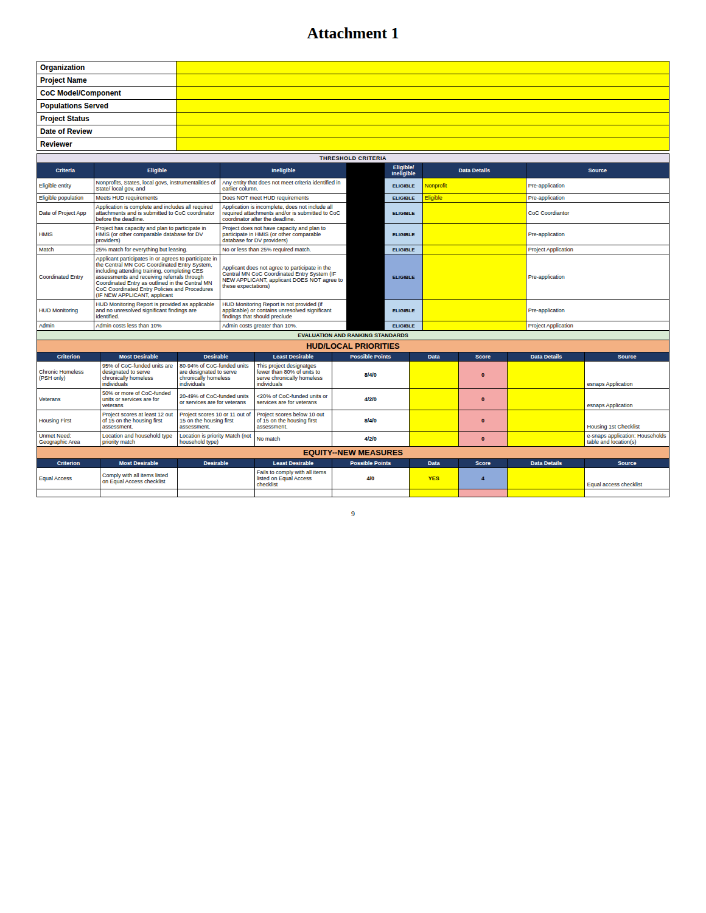Attachment 1
| Organization | |
| Project Name | |
| CoC Model/Component | |
| Populations Served | |
| Project Status | |
| Date of Review | |
| Reviewer | |
| THRESHOLD CRITERIA |
| Criteria | Eligible | Ineligible | | Eligible/ Ineligible | Data Details | Source |
| Eligible entity | Nonprofits, States, local govs, instrumentalities of State/ local gov, and | Any entity that does not meet criteria identified in earlier column. | | ELIGIBLE | Nonprofit | Pre-application |
| Eligible population | Meets HUD requirements | Does NOT meet HUD requirements | | ELIGIBLE | Eligible | Pre-application |
| Date of Project App | Application is complete and includes all required attachments and is submitted to CoC coordinator before the deadline. | Application is incomplete, does not include all required attachments and/or is submitted to CoC coordinator after the deadline. | | ELIGIBLE | | CoC Coordiantor |
| HMIS | Project has capacity and plan to participate in HMIS (or other comparable database for DV providers) | Project does not have capacity and plan to participate in HMIS (or other comparable database for DV providers) | | ELIGIBLE | | Pre-application |
| Match | 25% match for everything but leasing. | No or less than 25% required match. | | ELIGIBLE | | Project Application |
| Coordinated Entry | Applicant participates in or agrees to participate in the Central MN CoC Coordinated Entry System, including attending training, completing CES assessments and receiving referrals through Coordinated Entry as outlined in the Central MN CoC Coordinated Entry Policies and Procedures (IF NEW APPLICANT, applicant | Applicant does not agree to participate in the Central MN CoC Coordinated Entry System (IF NEW APPLICANT, applicant DOES NOT agree to these expectations) | | ELIGIBLE | | Pre-application |
| HUD Monitoring | HUD Monitoring Report is provided as applicable and no unresolved significant findings are identified. | HUD Monitoring Report is not provided (if applicable) or contains unresolved significant findings that should preclude | | ELIGIBLE | | Pre-application |
| Admin | Admin costs less than 10% | Admin costs greater than 10%. | | ELIGIBLE | | Project Application |
| EVALUATION AND RANKING STANDARDS |
| HUD/LOCAL PRIORITIES |
| Criterion | Most Desirable | Desirable | Least Desirable | Possible Points | Data | Score | Data Details | Source |
| Chronic Homeless (PSH only) | 95% of CoC-funded units are designated to serve chronically homeless individuals | 80-94% of CoC-funded units are designated to serve chronically homeless individuals | This project designatges fewer than 80% of units to serve chronically homeless individuals | 8/4/0 | | 0 | | esnaps Application |
| Veterans | 50% or more of CoC-funded units or services are for veterans | 20-49% of CoC-funded units or services are for veterans | <20% of CoC-funded units or services are for veterans | 4/2/0 | | 0 | | esnaps Application |
| Housing First | Project scores at least 12 out of 15 on the housing first assessment. | Project scores 10 or 11 out of 15 on the housing first assessment. | Project scores below 10 out of 15 on the housing first assessment. | 8/4/0 | | 0 | | Housing 1st Checklist |
| Unmet Need: Geographic Area | Location and household type priority match | Location is priority Match (not household type) | No match | 4/2/0 | | 0 | | e-snaps application: Households table and location(s) |
| EQUITY--NEW MEASURES |
| Criterion | Most Desirable | Desirable | Least Desirable | Possible Points | Data | Score | Data Details | Source |
| Equal Access | Comply with all items listed on Equal Access checklist | | Fails to comply with all items listed on Equal Access checklist | 4/0 | YES | 4 | | Equal access checklist |
9